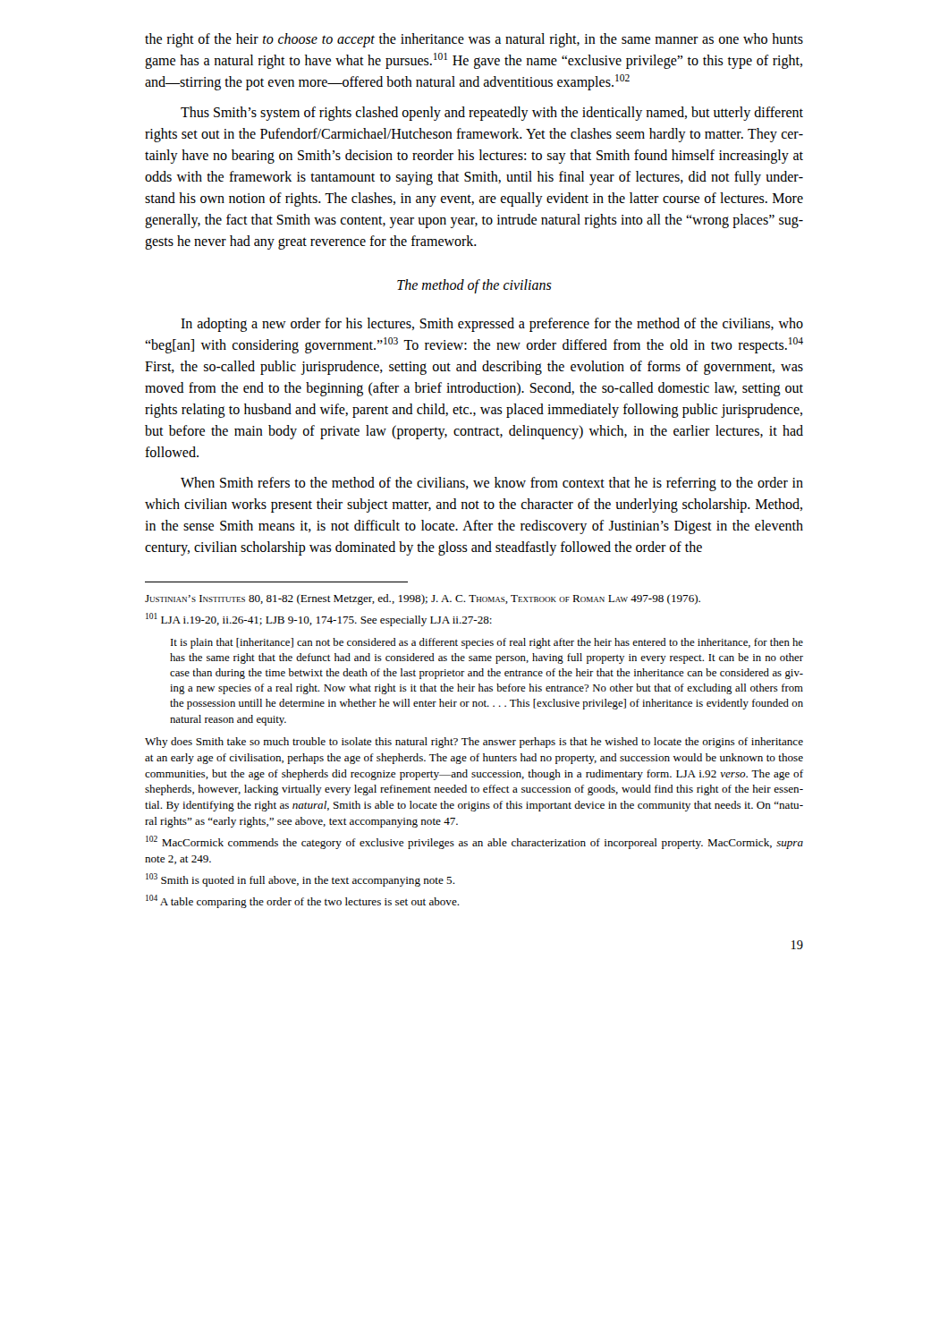the right of the heir to choose to accept the inheritance was a natural right, in the same manner as one who hunts game has a natural right to have what he pursues.101 He gave the name “exclusive privilege” to this type of right, and—stirring the pot even more—offered both natural and adventitious examples.102
Thus Smith’s system of rights clashed openly and repeatedly with the identically named, but utterly different rights set out in the Pufendorf/Carmichael/Hutcheson framework. Yet the clashes seem hardly to matter. They certainly have no bearing on Smith’s decision to reorder his lectures: to say that Smith found himself increasingly at odds with the framework is tantamount to saying that Smith, until his final year of lectures, did not fully understand his own notion of rights. The clashes, in any event, are equally evident in the latter course of lectures. More generally, the fact that Smith was content, year upon year, to intrude natural rights into all the “wrong places” suggests he never had any great reverence for the framework.
The method of the civilians
In adopting a new order for his lectures, Smith expressed a preference for the method of the civilians, who “beg[an] with considering government.”103 To review: the new order differed from the old in two respects.104 First, the so-called public jurisprudence, setting out and describing the evolution of forms of government, was moved from the end to the beginning (after a brief introduction). Second, the so-called domestic law, setting out rights relating to husband and wife, parent and child, etc., was placed immediately following public jurisprudence, but before the main body of private law (property, contract, delinquency) which, in the earlier lectures, it had followed.
When Smith refers to the method of the civilians, we know from context that he is referring to the order in which civilian works present their subject matter, and not to the character of the underlying scholarship. Method, in the sense Smith means it, is not difficult to locate. After the rediscovery of Justinian’s Digest in the eleventh century, civilian scholarship was dominated by the gloss and steadfastly followed the order of the
Justinian’s Institutes 80, 81-82 (Ernest Metzger, ed., 1998); J. A. C. Thomas, Textbook of Roman Law 497-98 (1976).
101 LJA i.19-20, ii.26-41; LJB 9-10, 174-175. See especially LJA ii.27-28:
It is plain that [inheritance] can not be considered as a different species of real right after the heir has entered to the inheritance, for then he has the same right that the defunct had and is considered as the same person, having full property in every respect. It can be in no other case than during the time betwixt the death of the last proprietor and the entrance of the heir that the inheritance can be considered as giving a new species of a real right. Now what right is it that the heir has before his entrance? No other but that of excluding all others from the possession untill he determine in whether he will enter heir or not. . . . This [exclusive privilege] of inheritance is evidently founded on natural reason and equity.
Why does Smith take so much trouble to isolate this natural right? The answer perhaps is that he wished to locate the origins of inheritance at an early age of civilisation, perhaps the age of shepherds. The age of hunters had no property, and succession would be unknown to those communities, but the age of shepherds did recognize property—and succession, though in a rudimentary form. LJA i.92 verso. The age of shepherds, however, lacking virtually every legal refinement needed to effect a succession of goods, would find this right of the heir essential. By identifying the right as natural, Smith is able to locate the origins of this important device in the community that needs it. On “natural rights” as “early rights,” see above, text accompanying note 47.
102 MacCormick commends the category of exclusive privileges as an able characterization of incorporeal property. MacCormick, supra note 2, at 249.
103 Smith is quoted in full above, in the text accompanying note 5.
104 A table comparing the order of the two lectures is set out above.
19